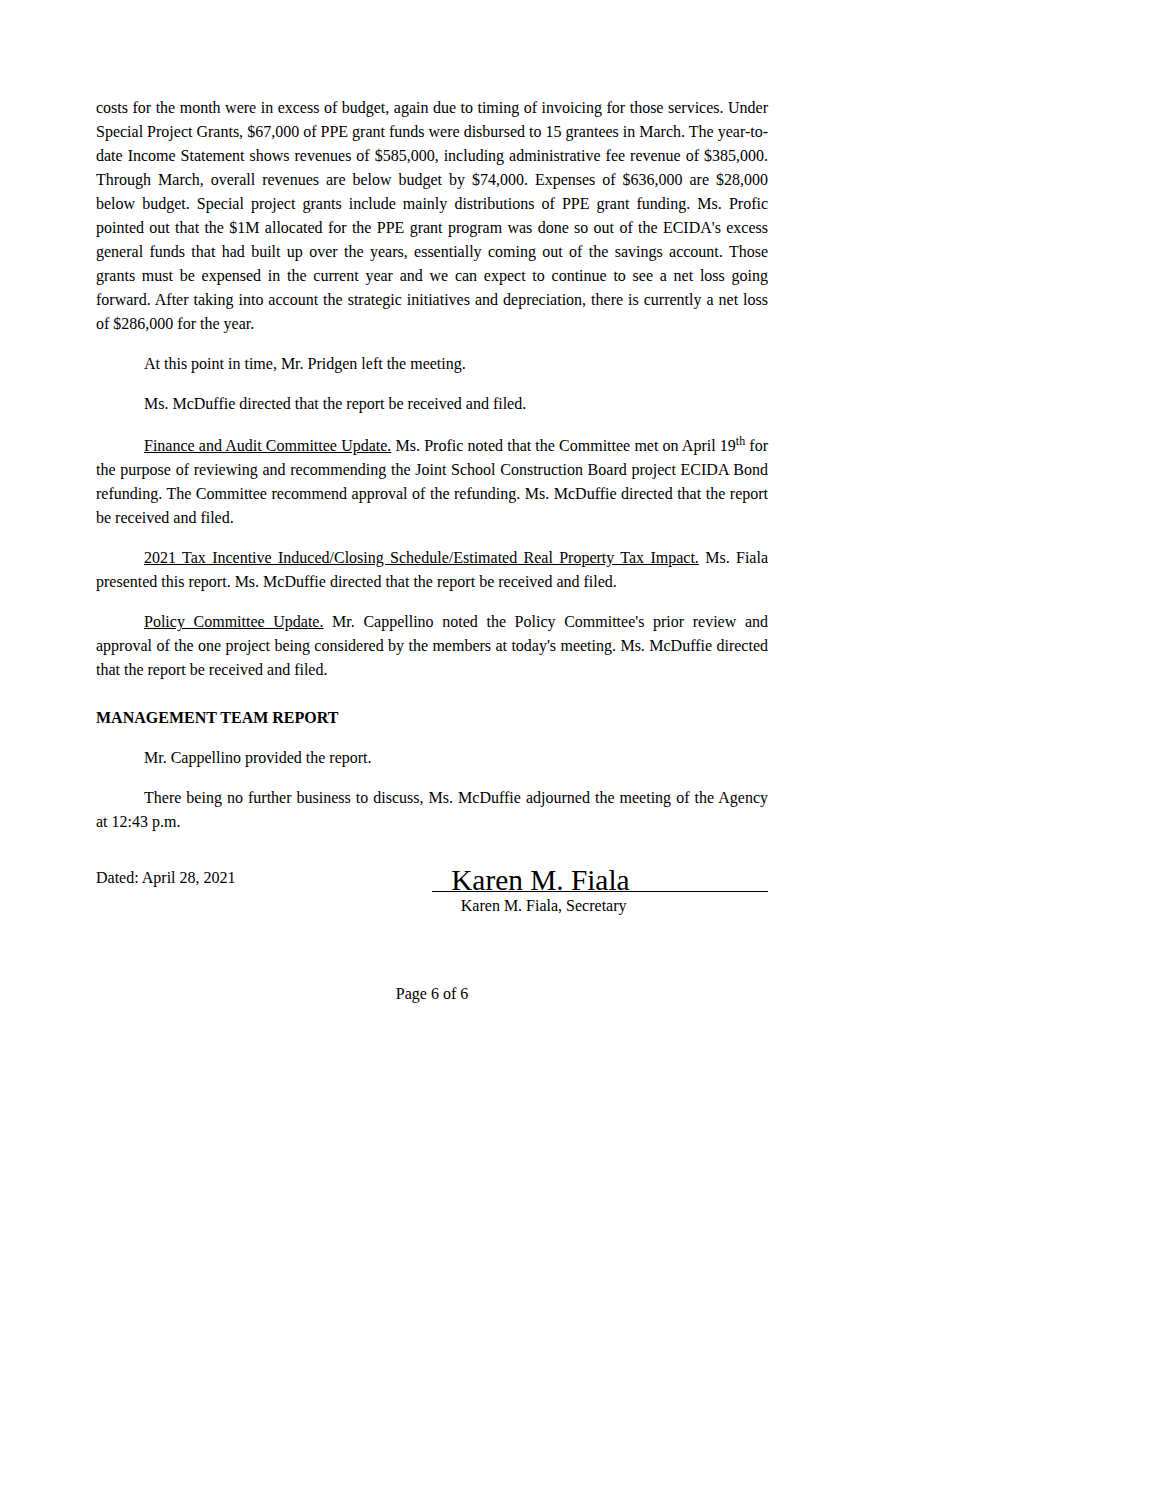costs for the month were in excess of budget, again due to timing of invoicing for those services. Under Special Project Grants, $67,000 of PPE grant funds were disbursed to 15 grantees in March. The year-to-date Income Statement shows revenues of $585,000, including administrative fee revenue of $385,000. Through March, overall revenues are below budget by $74,000. Expenses of $636,000 are $28,000 below budget. Special project grants include mainly distributions of PPE grant funding. Ms. Profic pointed out that the $1M allocated for the PPE grant program was done so out of the ECIDA's excess general funds that had built up over the years, essentially coming out of the savings account. Those grants must be expensed in the current year and we can expect to continue to see a net loss going forward. After taking into account the strategic initiatives and depreciation, there is currently a net loss of $286,000 for the year.
At this point in time, Mr. Pridgen left the meeting.
Ms. McDuffie directed that the report be received and filed.
Finance and Audit Committee Update. Ms. Profic noted that the Committee met on April 19th for the purpose of reviewing and recommending the Joint School Construction Board project ECIDA Bond refunding. The Committee recommend approval of the refunding. Ms. McDuffie directed that the report be received and filed.
2021 Tax Incentive Induced/Closing Schedule/Estimated Real Property Tax Impact. Ms. Fiala presented this report. Ms. McDuffie directed that the report be received and filed.
Policy Committee Update. Mr. Cappellino noted the Policy Committee's prior review and approval of the one project being considered by the members at today's meeting. Ms. McDuffie directed that the report be received and filed.
MANAGEMENT TEAM REPORT
Mr. Cappellino provided the report.
There being no further business to discuss, Ms. McDuffie adjourned the meeting of the Agency at 12:43 p.m.
Dated: April 28, 2021
Karen M. Fiala
Karen M. Fiala, Secretary
Page 6 of 6